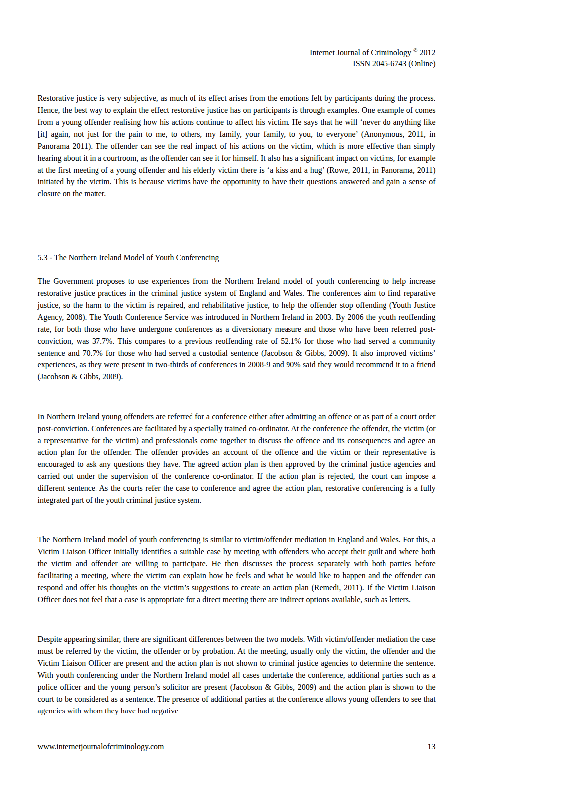Internet Journal of Criminology © 2012
ISSN 2045-6743 (Online)
Restorative justice is very subjective, as much of its effect arises from the emotions felt by participants during the process. Hence, the best way to explain the effect restorative justice has on participants is through examples. One example of comes from a young offender realising how his actions continue to affect his victim. He says that he will ‘never do anything like [it] again, not just for the pain to me, to others, my family, your family, to you, to everyone’ (Anonymous, 2011, in Panorama 2011). The offender can see the real impact of his actions on the victim, which is more effective than simply hearing about it in a courtroom, as the offender can see it for himself. It also has a significant impact on victims, for example at the first meeting of a young offender and his elderly victim there is ‘a kiss and a hug’ (Rowe, 2011, in Panorama, 2011) initiated by the victim. This is because victims have the opportunity to have their questions answered and gain a sense of closure on the matter.
5.3 - The Northern Ireland Model of Youth Conferencing
The Government proposes to use experiences from the Northern Ireland model of youth conferencing to help increase restorative justice practices in the criminal justice system of England and Wales. The conferences aim to find reparative justice, so the harm to the victim is repaired, and rehabilitative justice, to help the offender stop offending (Youth Justice Agency, 2008). The Youth Conference Service was introduced in Northern Ireland in 2003. By 2006 the youth reoffending rate, for both those who have undergone conferences as a diversionary measure and those who have been referred post-conviction, was 37.7%. This compares to a previous reoffending rate of 52.1% for those who had served a community sentence and 70.7% for those who had served a custodial sentence (Jacobson & Gibbs, 2009). It also improved victims’ experiences, as they were present in two-thirds of conferences in 2008-9 and 90% said they would recommend it to a friend (Jacobson & Gibbs, 2009).
In Northern Ireland young offenders are referred for a conference either after admitting an offence or as part of a court order post-conviction. Conferences are facilitated by a specially trained co-ordinator. At the conference the offender, the victim (or a representative for the victim) and professionals come together to discuss the offence and its consequences and agree an action plan for the offender. The offender provides an account of the offence and the victim or their representative is encouraged to ask any questions they have. The agreed action plan is then approved by the criminal justice agencies and carried out under the supervision of the conference co-ordinator. If the action plan is rejected, the court can impose a different sentence. As the courts refer the case to conference and agree the action plan, restorative conferencing is a fully integrated part of the youth criminal justice system.
The Northern Ireland model of youth conferencing is similar to victim/offender mediation in England and Wales. For this, a Victim Liaison Officer initially identifies a suitable case by meeting with offenders who accept their guilt and where both the victim and offender are willing to participate. He then discusses the process separately with both parties before facilitating a meeting, where the victim can explain how he feels and what he would like to happen and the offender can respond and offer his thoughts on the victim’s suggestions to create an action plan (Remedi, 2011). If the Victim Liaison Officer does not feel that a case is appropriate for a direct meeting there are indirect options available, such as letters.
Despite appearing similar, there are significant differences between the two models. With victim/offender mediation the case must be referred by the victim, the offender or by probation. At the meeting, usually only the victim, the offender and the Victim Liaison Officer are present and the action plan is not shown to criminal justice agencies to determine the sentence. With youth conferencing under the Northern Ireland model all cases undertake the conference, additional parties such as a police officer and the young person’s solicitor are present (Jacobson & Gibbs, 2009) and the action plan is shown to the court to be considered as a sentence. The presence of additional parties at the conference allows young offenders to see that agencies with whom they have had negative
www.internetjournalofcriminology.com 13